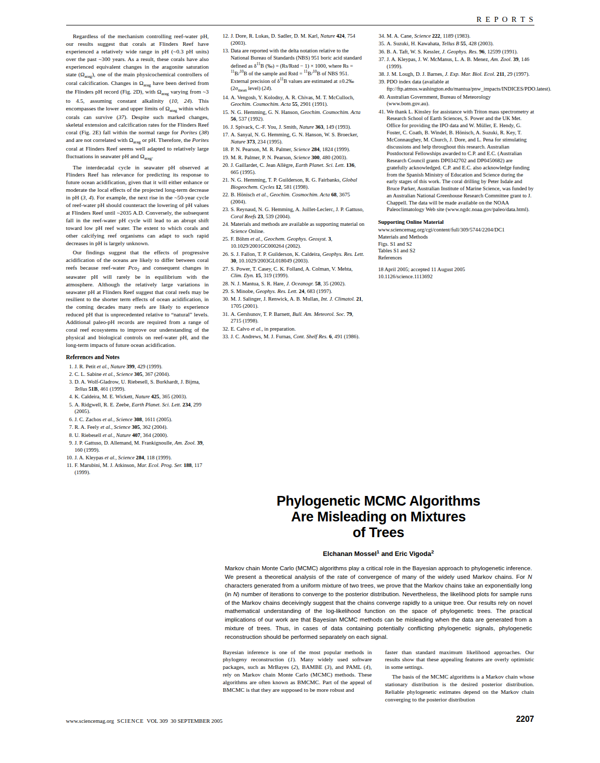R E P O R T S
Regardless of the mechanism controlling reef-water pH, our results suggest that corals at Flinders Reef have experienced a relatively wide range in pH (~0.3 pH units) over the past ~300 years. As a result, these corals have also experienced equivalent changes in the aragonite saturation state (Ωarag), one of the main physicochemical controllers of coral calcification. Changes in Ωarag have been derived from the Flinders pH record (Fig. 2D), with Ωarag varying from ~3 to 4.5, assuming constant alkalinity (10, 24). This encompasses the lower and upper limits of Ωarag within which corals can survive (37). Despite such marked changes, skeletal extension and calcification rates for the Flinders Reef coral (Fig. 2E) fall within the normal range for Porites (38) and are not correlated with Ωarag or pH. Therefore, the Porites coral at Flinders Reef seems well adapted to relatively large fluctuations in seawater pH and Ωarag.
The interdecadal cycle in seawater pH observed at Flinders Reef has relevance for predicting its response to future ocean acidification, given that it will either enhance or moderate the local effects of the projected long-term decrease in pH (3, 4). For example, the next rise in the ~50-year cycle of reef-water pH should counteract the lowering of pH values at Flinders Reef until ~2035 A.D. Conversely, the subsequent fall in the reef-water pH cycle will lead to an abrupt shift toward low pH reef water. The extent to which corals and other calcifying reef organisms can adapt to such rapid decreases in pH is largely unknown.
Our findings suggest that the effects of progressive acidification of the oceans are likely to differ between coral reefs because reef-water Pco2 and consequent changes in seawater pH will rarely be in equilibrium with the atmosphere. Although the relatively large variations in seawater pH at Flinders Reef suggest that coral reefs may be resilient to the shorter term effects of ocean acidification, in the coming decades many reefs are likely to experience reduced pH that is unprecedented relative to “natural” levels. Additional paleo-pH records are required from a range of coral reef ecosystems to improve our understanding of the physical and biological controls on reef-water pH, and the long-term impacts of future ocean acidification.
References and Notes
J. R. Petit et al., Nature 399, 429 (1999).
C. L. Sabine et al., Science 305, 367 (2004).
D. A. Wolf-Gladrow, U. Riebesell, S. Burkhardt, J. Bijma, Tellus 51B, 461 (1999).
K. Caldeira, M. E. Wickett, Nature 425, 365 (2003).
A. Ridgwell, R. E. Zeebe, Earth Planet. Sci. Lett. 234, 299 (2005).
J. C. Zachos et al., Science 308, 1611 (2005).
R. A. Feely et al., Science 305, 362 (2004).
U. Riebesell et al., Nature 407, 364 (2000).
J. P. Gattuso, D. Allemand, M. Frankignoulle, Am. Zool. 39, 160 (1999).
J. A. Kleypas et al., Science 284, 118 (1999).
F. Marubini, M. J. Atkinson, Mar. Ecol. Prog. Ser. 188, 117 (1999).
J. Dore, R. Lukas, D. Sadler, D. M. Karl, Nature 424, 754 (2003).
Data are reported with the delta notation relative to the National Bureau of Standards (NBS) 951 boric acid standard defined as δ11 B (‰) = (Rs/Rstd − 1) × 1000, where Rs = 11 B/10 B of the sample and Rstd = 11 B/10 B of NBS 951. External precision of δ11 B values are estimated at ±0.2‰ (2σmean level) (24).
A. Vengosh, Y. Kolodny, A. R. Chivas, M. T. McCulloch, Geochim. Cosmochim. Acta 55, 2901 (1991).
N. G. Hemming, G. N. Hanson, Geochim. Cosmochim. Acta 56, 537 (1992).
J. Spivack, C.-F. You, J. Smith, Nature 363, 149 (1993).
A. Sanyal, N. G. Hemming, G. N. Hanson, W. S. Broecker, Nature 373, 234 (1995).
P. N. Pearson, M. R. Palmer, Science 284, 1824 (1999).
M. R. Palmer, P. N. Pearson, Science 300, 480 (2003).
J. Gaillardet, C. Jean Allègre, Earth Planet. Sci. Lett. 136, 665 (1995).
N. G. Hemming, T. P. Guilderson, R. G. Fairbanks, Global Biogeochem. Cycles 12, 581 (1998).
B. Hönisch et al., Geochim. Cosmochim. Acta 68, 3675 (2004).
S. Reynaud, N. G. Hemming, A. Juillet-Leclerc, J. P. Gattuso, Coral Reefs 23, 539 (2004).
Materials and methods are available as supporting material on Science Online.
F. Böhm et al., Geochem. Geophys. Geosyst. 3, 10.1029/2001GC000264 (2002).
S. J. Fallon, T. P. Guilderson, K. Caldeira, Geophys. Res. Lett. 30, 10.1029/2003GL018049 (2003).
S. Power, T. Casey, C. K. Folland, A. Colman, V. Mehta, Clim. Dyn. 15, 319 (1999).
N. J. Mantua, S. R. Hare, J. Oceanogr. 58, 35 (2002).
S. Minobe, Geophys. Res. Lett. 24, 683 (1997).
M. J. Salinger, J. Renwick, A. B. Mullan, Int. J. Climatol. 21, 1705 (2001).
A. Gershunov, T. P. Barnett, Bull. Am. Meteorol. Soc. 79, 2715 (1998).
E. Calvo et al., in preparation.
J. C. Andrews, M. J. Furnas, Cont. Shelf Res. 6, 491 (1986).
M. A. Cane, Science 222, 1189 (1983).
A. Suzuki, H. Kawahata, Tellus B 55, 428 (2003).
B. A. Taft, W. S. Kessler, J. Geophys. Res. 96, 12599 (1991).
J. A. Kleypas, J. W. McManus, L. A. B. Menez, Am. Zool. 39, 146 (1999).
J. M. Lough, D. J. Barnes, J. Exp. Mar. Biol. Ecol. 211, 29 (1997).
PDO index data (available at ftp://ftp.atmos.washington.edu/mantua/pnw_impacts/INDICES/PDO.latest).
Australian Government, Bureau of Meteorology (www.bom.gov.au).
We thank L. Kinsley for assistance with Triton mass spectrometry at Research School of Earth Sciences, S. Power and the UK Met. Office for providing the IPO data and W. Müller, E. Hendy, G. Foster, C. Coath, B. Windel, B. Hönisch, A. Suzuki, R. Key, T. McConnaughey, M. Church, J. Dore, and L. Pena for stimulating discussions and help throughout this research. Australian Postdoctoral Fellowships awarded to C.P. and E.C. (Australian Research Council grants DP0342702 and DP0450682) are gratefully acknowledged. C.P. and E.C. also acknowledge funding from the Spanish Ministry of Education and Science during the early stages of this work. The coral drilling by Peter Isdale and Bruce Parker, Australian Institute of Marine Science, was funded by an Australian National Greenhouse Research Committee grant to J. Chappell. The data will be made available on the NOAA Paleoclimatology Web site (www.ngdc.noaa.gov/paleo/data.html).
Supporting Online Material
www.sciencemag.org/cgi/content/full/309/5744/2204/DC1
Materials and Methods
Figs. S1 and S2
Tables S1 and S2
References
18 April 2005; accepted 11 August 2005
10.1126/science.1113692
Phylogenetic MCMC Algorithms
Are Misleading on Mixtures
of Trees
Elchanan Mossel1 and Eric Vigoda2
Markov chain Monte Carlo (MCMC) algorithms play a critical role in the Bayesian approach to phylogenetic inference. We present a theoretical analysis of the rate of convergence of many of the widely used Markov chains. For N characters generated from a uniform mixture of two trees, we prove that the Markov chains take an exponentially long (in N) number of iterations to converge to the posterior distribution. Nevertheless, the likelihood plots for sample runs of the Markov chains deceivingly suggest that the chains converge rapidly to a unique tree. Our results rely on novel mathematical understanding of the log-likelihood function on the space of phylogenetic trees. The practical implications of our work are that Bayesian MCMC methods can be misleading when the data are generated from a mixture of trees. Thus, in cases of data containing potentially conflicting phylogenetic signals, phylogenetic reconstruction should be performed separately on each signal.
Bayesian inference is one of the most popular methods in phylogeny reconstruction (1). Many widely used software packages, such as MrBayes (2), BAMBE (3), and PAML (4), rely on Markov chain Monte Carlo (MCMC) methods. These algorithms are often known as BMCMC. Part of the appeal of BMCMC is that they are supposed to be more robust and
faster than standard maximum likelihood approaches. Our results show that these appealing features are overly optimistic in some settings.
The basis of the MCMC algorithms is a Markov chain whose stationary distribution is the desired posterior distribution. Reliable phylogenetic estimates depend on the Markov chain converging to the posterior distribution
www.sciencemag.orgSCIENCE VOL 309 30 SEPTEMBER 2005
2207